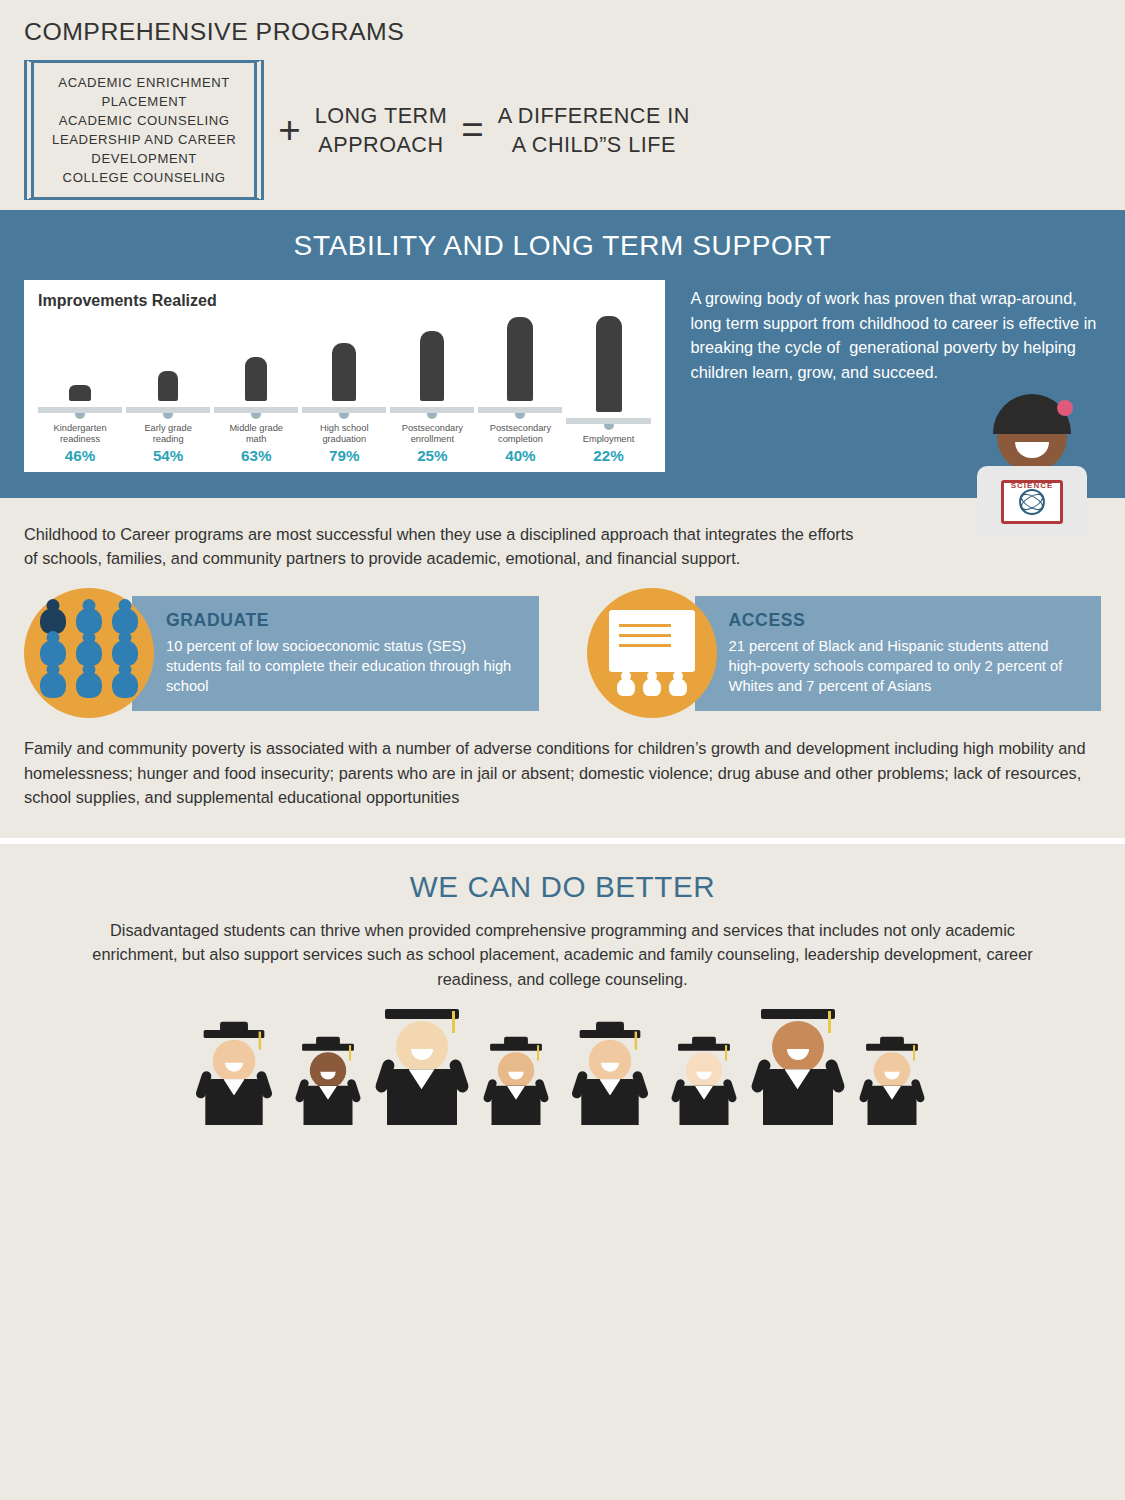COMPREHENSIVE PROGRAMS
ACADEMIC ENRICHMENT
PLACEMENT
ACADEMIC COUNSELING
LEADERSHIP AND CAREER
DEVELOPMENT
COLLEGE COUNSELING
+
LONG TERM
APPROACH
=
A DIFFERENCE IN
A CHILD”S LIFE
STABILITY AND LONG TERM SUPPORT
Improvements Realized
Kindergarten
readiness
46%
Early grade
reading
54%
Middle grade
math
63%
High school
graduation
79%
Postsecondary
enrollment
25%
Postsecondary
completion
40%
Employment
22%
A growing body of work has proven that wrap-around, long term support from childhood to career is effective in breaking the cycle of generational poverty by helping children learn, grow, and succeed.
SCIENCE
Childhood to Career programs are most successful when they use a disciplined approach that integrates the efforts of schools, families, and community partners to provide academic, emotional, and financial support.
GRADUATE
10 percent of low socioeconomic status (SES) students fail to complete their education through high school
ACCESS
21 percent of Black and Hispanic students attend high-poverty schools compared to only 2 percent of Whites and 7 percent of Asians
Family and community poverty is associated with a number of adverse conditions for children’s growth and development including high mobility and homelessness; hunger and food insecurity; parents who are in jail or absent; domestic violence; drug abuse and other problems; lack of resources, school supplies, and supplemental educational opportunities
WE CAN DO BETTER
Disadvantaged students can thrive when provided comprehensive programming and services that includes not only academic enrichment, but also support services such as school placement, academic and family counseling, leadership development, career readiness, and college counseling.